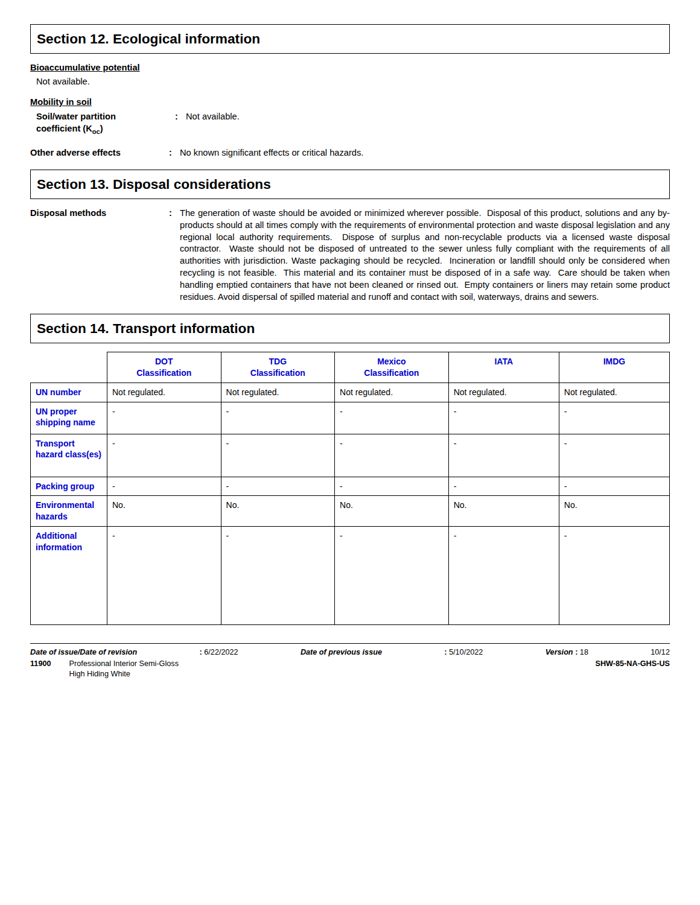Section 12. Ecological information
Bioaccumulative potential
Not available.
Mobility in soil
Soil/water partition
coefficient (Koc)
:
Not available.
Other adverse effects
:
No known significant effects or critical hazards.
Section 13. Disposal considerations
Disposal methods
:
The generation of waste should be avoided or minimized wherever possible. Disposal of this product, solutions and any by-products should at all times comply with the requirements of environmental protection and waste disposal legislation and any regional local authority requirements. Dispose of surplus and non-recyclable products via a licensed waste disposal contractor. Waste should not be disposed of untreated to the sewer unless fully compliant with the requirements of all authorities with jurisdiction. Waste packaging should be recycled. Incineration or landfill should only be considered when recycling is not feasible. This material and its container must be disposed of in a safe way. Care should be taken when handling emptied containers that have not been cleaned or rinsed out. Empty containers or liners may retain some product residues. Avoid dispersal of spilled material and runoff and contact with soil, waterways, drains and sewers.
Section 14. Transport information
| | DOT Classification | TDG Classification | Mexico Classification | IATA | IMDG |
| --- | --- | --- | --- | --- | --- |
| UN number | Not regulated. | Not regulated. | Not regulated. | Not regulated. | Not regulated. |
| UN proper shipping name | - | - | - | - | - |
| Transport hazard class(es) | - | - | - | - | - |
| Packing group | - | - | - | - | - |
| Environmental hazards | No. | No. | No. | No. | No. |
| Additional information | - | - | - | - | - |
Date of issue/Date of revision : 6/22/2022 Date of previous issue : 5/10/2022 Version : 18 10/12
11900 Professional Interior Semi-Gloss
High Hiding White SHW-85-NA-GHS-US